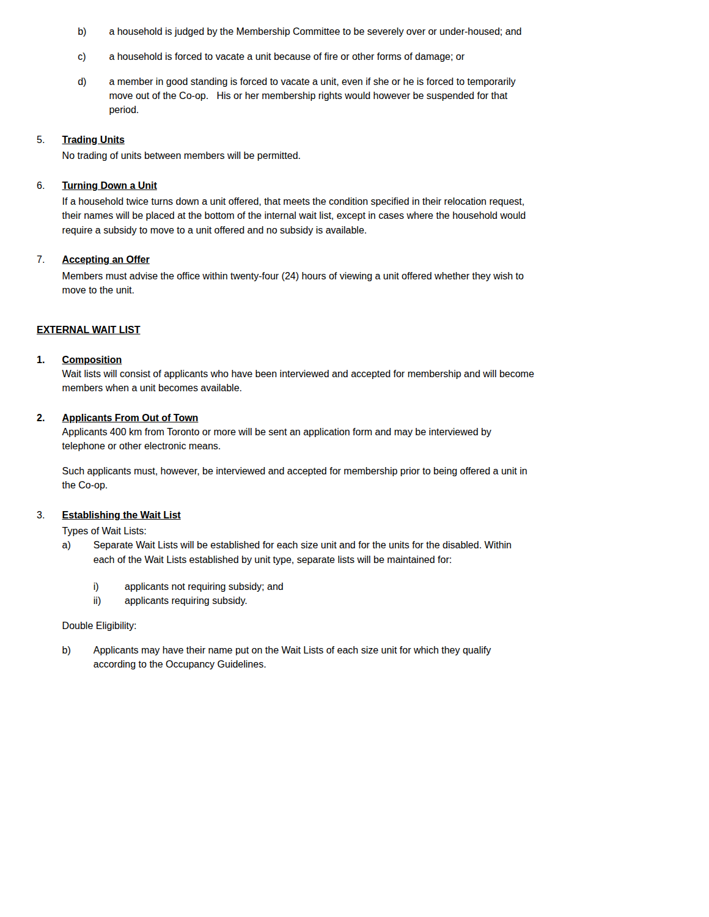b)
a household is judged by the Membership Committee to be severely over or under-housed; and
c)
a household is forced to vacate a unit because of fire or other forms of damage; or
d)
a member in good standing is forced to vacate a unit, even if she or he is forced to temporarily move out of the Co-op. His or her membership rights would however be suspended for that period.
5.
Trading Units
No trading of units between members will be permitted.
6.
Turning Down a Unit
If a household twice turns down a unit offered, that meets the condition specified in their relocation request, their names will be placed at the bottom of the internal wait list, except in cases where the household would require a subsidy to move to a unit offered and no subsidy is available.
7.
Accepting an Offer
Members must advise the office within twenty-four (24) hours of viewing a unit offered whether they wish to move to the unit.
EXTERNAL WAIT LIST
1.
Composition
Wait lists will consist of applicants who have been interviewed and accepted for membership and will become members when a unit becomes available.
2.
Applicants From Out of Town
Applicants 400 km from Toronto or more will be sent an application form and may be interviewed by telephone or other electronic means.
Such applicants must, however, be interviewed and accepted for membership prior to being offered a unit in the Co-op.
3.
Establishing the Wait List
Types of Wait Lists:
a)
Separate Wait Lists will be established for each size unit and for the units for the disabled. Within each of the Wait Lists established by unit type, separate lists will be maintained for:
i)
applicants not requiring subsidy; and
ii)
applicants requiring subsidy.
Double Eligibility:
b)
Applicants may have their name put on the Wait Lists of each size unit for which they qualify according to the Occupancy Guidelines.